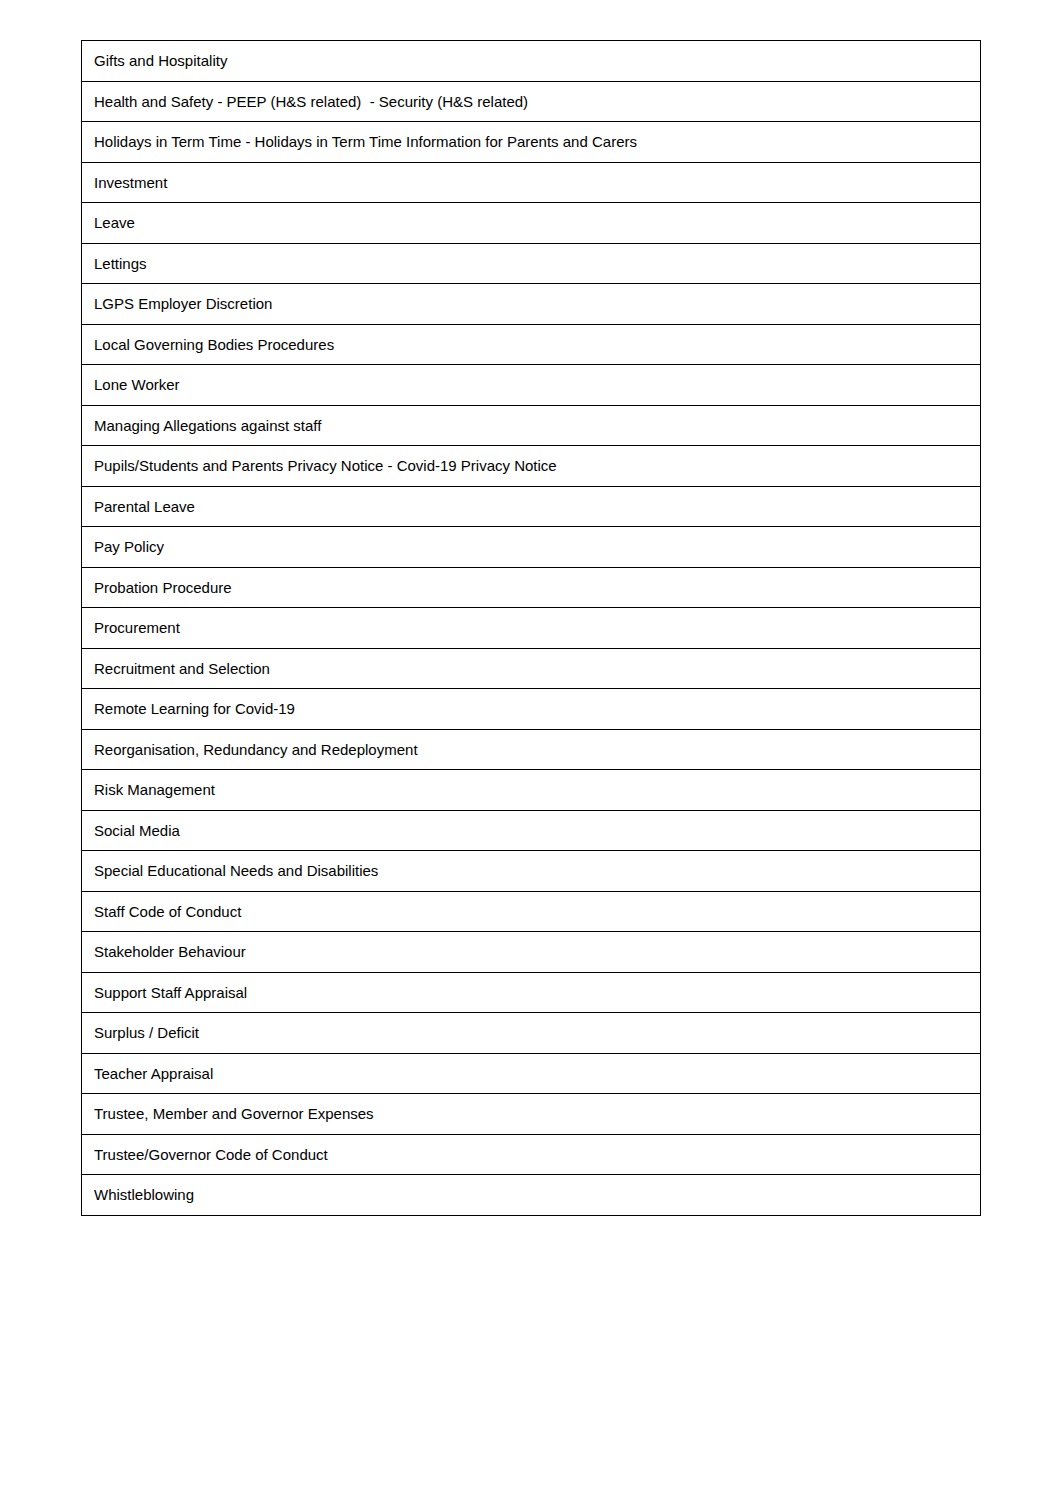| Gifts and Hospitality |
| Health and Safety - PEEP (H&S related) - Security (H&S related) |
| Holidays in Term Time - Holidays in Term Time Information for Parents and Carers |
| Investment |
| Leave |
| Lettings |
| LGPS Employer Discretion |
| Local Governing Bodies Procedures |
| Lone Worker |
| Managing Allegations against staff |
| Pupils/Students and Parents Privacy Notice - Covid-19 Privacy Notice |
| Parental Leave |
| Pay Policy |
| Probation Procedure |
| Procurement |
| Recruitment and Selection |
| Remote Learning for Covid-19 |
| Reorganisation, Redundancy and Redeployment |
| Risk Management |
| Social Media |
| Special Educational Needs and Disabilities |
| Staff Code of Conduct |
| Stakeholder Behaviour |
| Support Staff Appraisal |
| Surplus / Deficit |
| Teacher Appraisal |
| Trustee, Member and Governor Expenses |
| Trustee/Governor Code of Conduct |
| Whistleblowing |